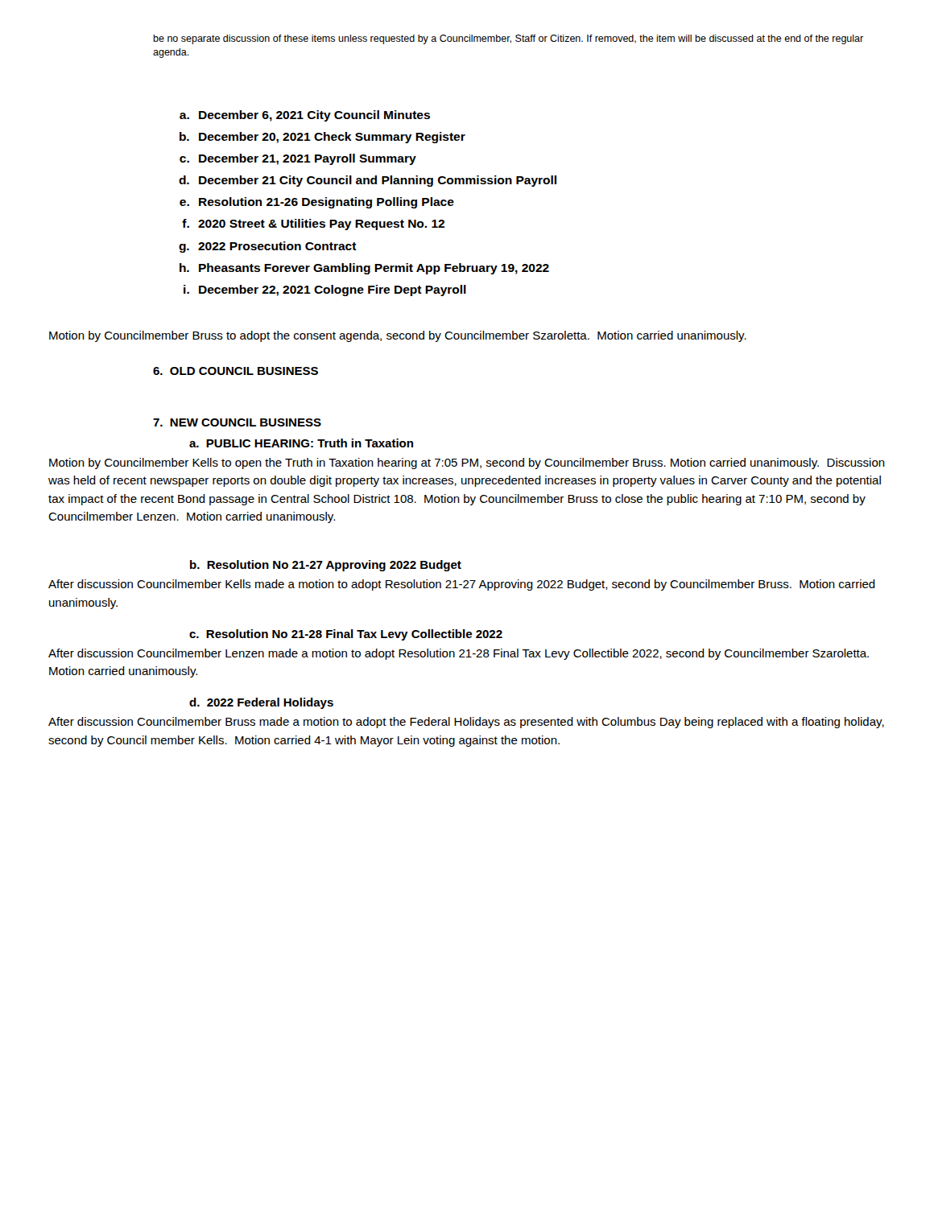be no separate discussion of these items unless requested by a Councilmember, Staff or Citizen. If removed, the item will be discussed at the end of the regular agenda.
December 6, 2021 City Council Minutes
December 20, 2021 Check Summary Register
December 21, 2021 Payroll Summary
December 21 City Council and Planning Commission Payroll
Resolution 21-26 Designating Polling Place
2020 Street & Utilities Pay Request No. 12
2022 Prosecution Contract
Pheasants Forever Gambling Permit App February 19, 2022
December 22, 2021 Cologne Fire Dept Payroll
Motion by Councilmember Bruss to adopt the consent agenda, second by Councilmember Szaroletta. Motion carried unanimously.
6. OLD COUNCIL BUSINESS
7. NEW COUNCIL BUSINESS
a. PUBLIC HEARING: Truth in Taxation
Motion by Councilmember Kells to open the Truth in Taxation hearing at 7:05 PM, second by Councilmember Bruss. Motion carried unanimously. Discussion was held of recent newspaper reports on double digit property tax increases, unprecedented increases in property values in Carver County and the potential tax impact of the recent Bond passage in Central School District 108. Motion by Councilmember Bruss to close the public hearing at 7:10 PM, second by Councilmember Lenzen. Motion carried unanimously.
b. Resolution No 21-27 Approving 2022 Budget
After discussion Councilmember Kells made a motion to adopt Resolution 21-27 Approving 2022 Budget, second by Councilmember Bruss. Motion carried unanimously.
c. Resolution No 21-28 Final Tax Levy Collectible 2022
After discussion Councilmember Lenzen made a motion to adopt Resolution 21-28 Final Tax Levy Collectible 2022, second by Councilmember Szaroletta. Motion carried unanimously.
d. 2022 Federal Holidays
After discussion Councilmember Bruss made a motion to adopt the Federal Holidays as presented with Columbus Day being replaced with a floating holiday, second by Council member Kells. Motion carried 4-1 with Mayor Lein voting against the motion.